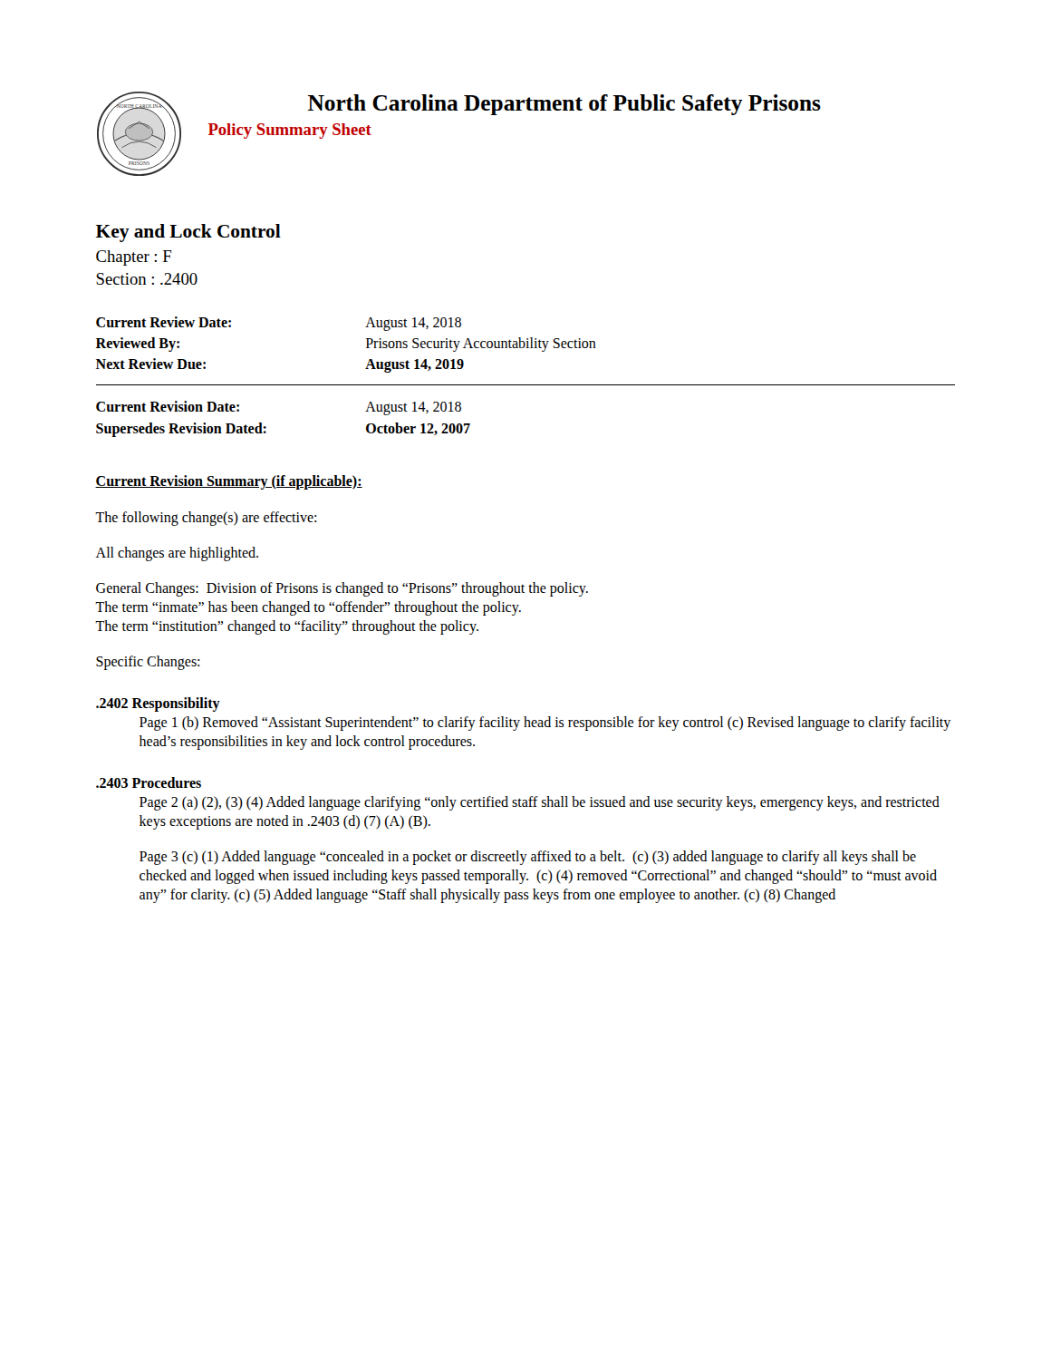NORTH CAROLINA PRISONS
North Carolina Department of Public Safety Prisons
Policy Summary Sheet
Key and Lock Control
Chapter : F
Section : .2400
| Current Review Date: | August 14, 2018 |
| Reviewed By: | Prisons Security Accountability Section |
| Next Review Due: | August 14, 2019 |
| Current Revision Date: | August 14, 2018 |
| Supersedes Revision Dated: | October 12, 2007 |
Current Revision Summary (if applicable):
The following change(s) are effective:
All changes are highlighted.
General Changes: Division of Prisons is changed to “Prisons” throughout the policy.
The term “inmate” has been changed to “offender” throughout the policy.
The term “institution” changed to “facility” throughout the policy.
Specific Changes:
.2402 Responsibility
Page 1 (b) Removed “Assistant Superintendent” to clarify facility head is responsible for key control (c) Revised language to clarify facility head’s responsibilities in key and lock control procedures.
.2403 Procedures
Page 2 (a) (2), (3) (4) Added language clarifying “only certified staff shall be issued and use security keys, emergency keys, and restricted keys exceptions are noted in .2403 (d) (7) (A) (B).
Page 3 (c) (1) Added language “concealed in a pocket or discreetly affixed to a belt. (c) (3) added language to clarify all keys shall be checked and logged when issued including keys passed temporally. (c) (4) removed “Correctional” and changed “should” to “must avoid any” for clarity. (c) (5) Added language “Staff shall physically pass keys from one employee to another. (c) (8) Changed